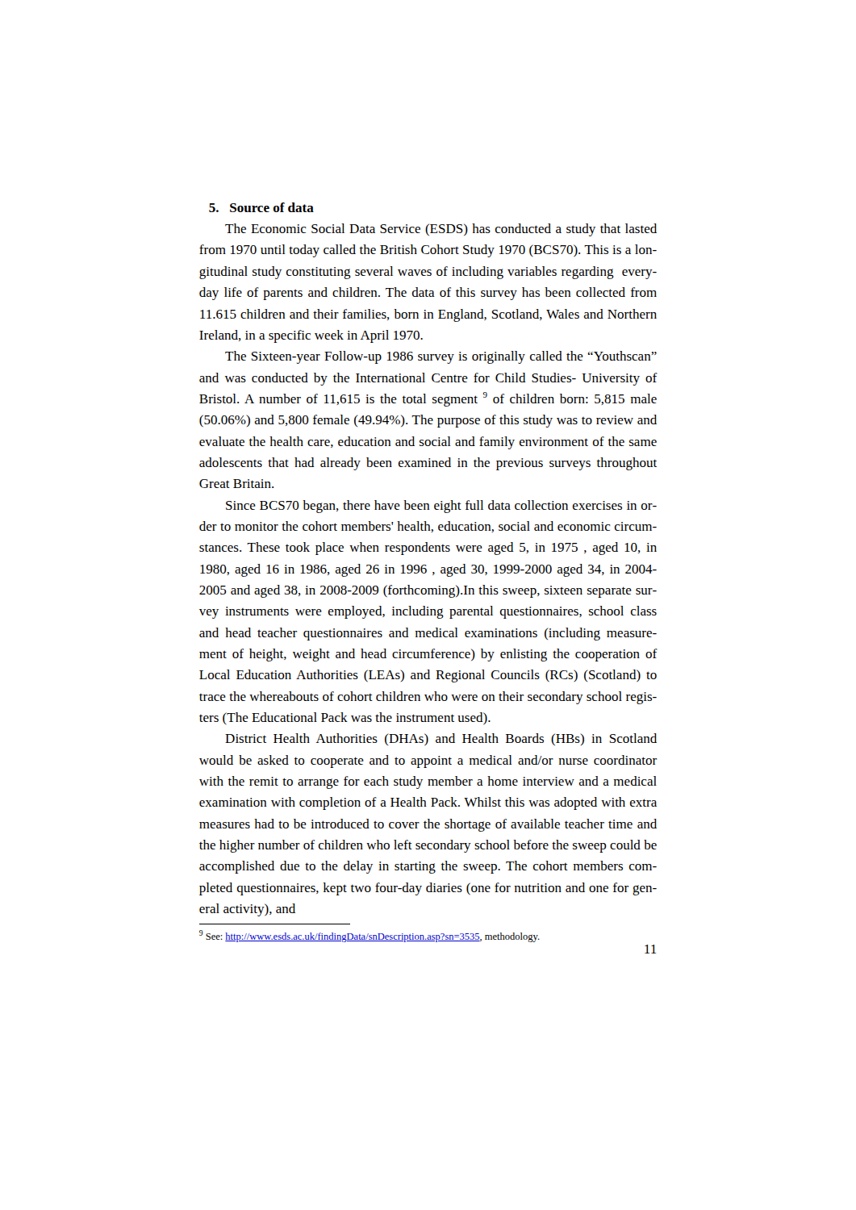5. Source of data
The Economic Social Data Service (ESDS) has conducted a study that lasted from 1970 until today called the British Cohort Study 1970 (BCS70). This is a longitudinal study constituting several waves of including variables regarding everyday life of parents and children. The data of this survey has been collected from 11.615 children and their families, born in England, Scotland, Wales and Northern Ireland, in a specific week in April 1970.
The Sixteen-year Follow-up 1986 survey is originally called the “Youthscan” and was conducted by the International Centre for Child Studies- University of Bristol. A number of 11,615 is the total segment 9 of children born: 5,815 male (50.06%) and 5,800 female (49.94%). The purpose of this study was to review and evaluate the health care, education and social and family environment of the same adolescents that had already been examined in the previous surveys throughout Great Britain.
Since BCS70 began, there have been eight full data collection exercises in order to monitor the cohort members' health, education, social and economic circumstances. These took place when respondents were aged 5, in 1975 , aged 10, in 1980, aged 16 in 1986, aged 26 in 1996 , aged 30, 1999-2000 aged 34, in 2004-2005 and aged 38, in 2008-2009 (forthcoming).In this sweep, sixteen separate survey instruments were employed, including parental questionnaires, school class and head teacher questionnaires and medical examinations (including measurement of height, weight and head circumference) by enlisting the cooperation of Local Education Authorities (LEAs) and Regional Councils (RCs) (Scotland) to trace the whereabouts of cohort children who were on their secondary school registers (The Educational Pack was the instrument used).
District Health Authorities (DHAs) and Health Boards (HBs) in Scotland would be asked to cooperate and to appoint a medical and/or nurse coordinator with the remit to arrange for each study member a home interview and a medical examination with completion of a Health Pack. Whilst this was adopted with extra measures had to be introduced to cover the shortage of available teacher time and the higher number of children who left secondary school before the sweep could be accomplished due to the delay in starting the sweep. The cohort members completed questionnaires, kept two four-day diaries (one for nutrition and one for general activity), and
9 See: http://www.esds.ac.uk/findingData/snDescription.asp?sn=3535, methodology.
11